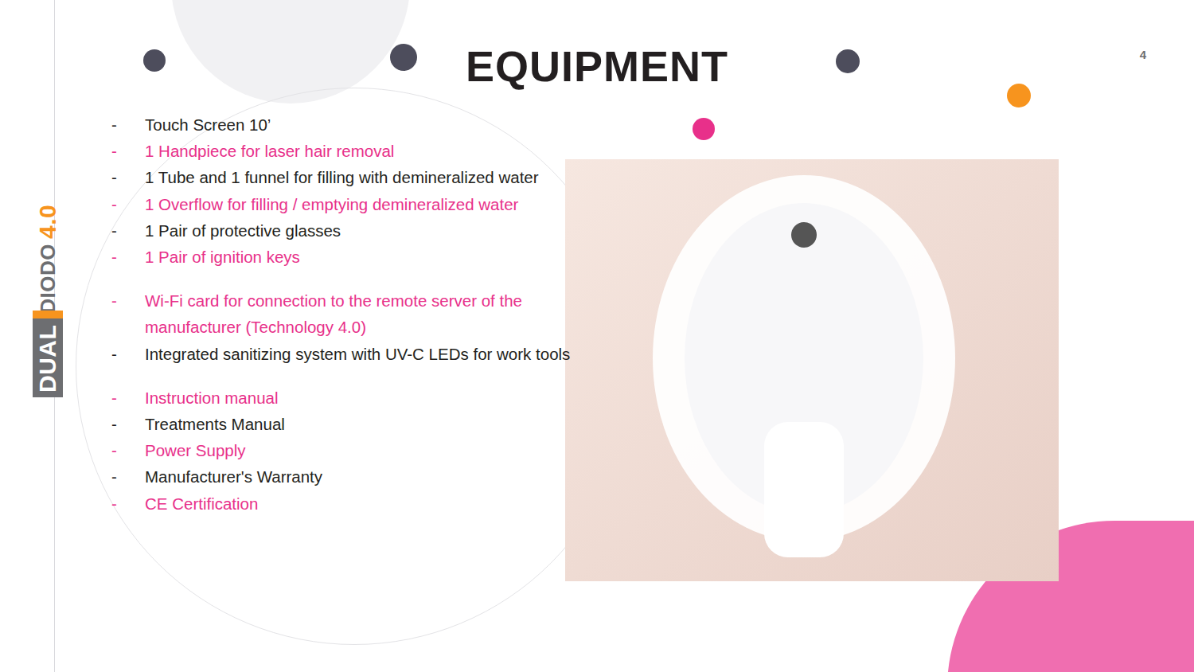DUAL DIODO 4.0
4
EQUIPMENT
Touch Screen 10’
1 Handpiece for laser hair removal
1 Tube and 1 funnel for filling with demineralized water
1 Overflow for filling / emptying demineralized water
1 Pair of protective glasses
1 Pair of ignition keys
Wi-Fi card for connection to the remote server of the manufacturer (Technology 4.0)
Integrated sanitizing system with UV-C LEDs for work tools
Instruction manual
Treatments Manual
Power Supply
Manufacturer's Warranty
CE Certification